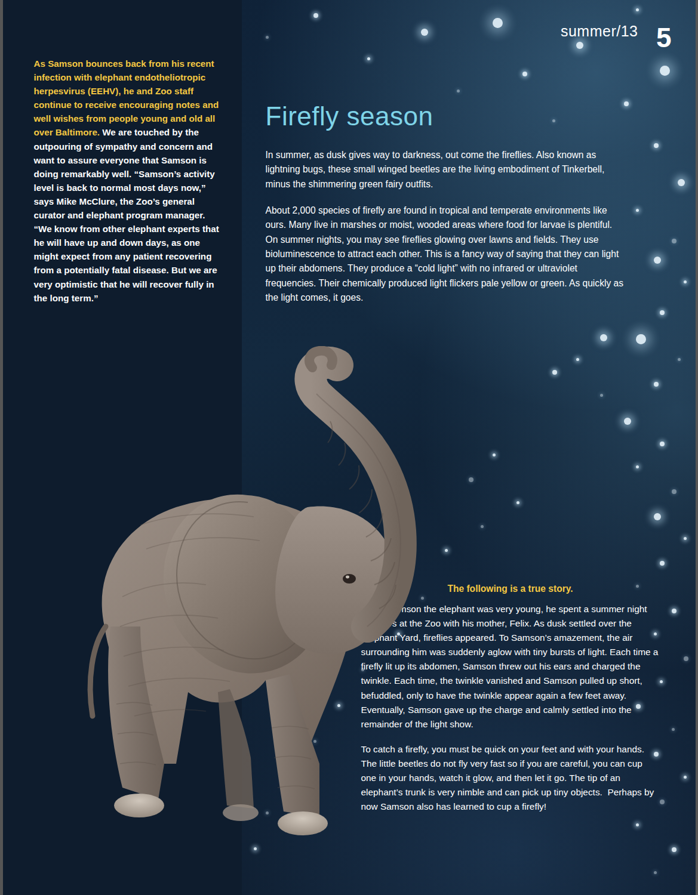summer/13
5
As Samson bounces back from his recent infection with elephant endotheliotropic herpesvirus (EEHV), he and Zoo staff continue to receive encouraging notes and well wishes from people young and old all over Baltimore. We are touched by the outpouring of sympathy and concern and want to assure everyone that Samson is doing remarkably well. “Samson’s activity level is back to normal most days now,” says Mike McClure, the Zoo’s general curator and elephant program manager. “We know from other elephant experts that he will have up and down days, as one might expect from any patient recovering from a potentially fatal disease. But we are very optimistic that he will recover fully in the long term.”
Firefly season
In summer, as dusk gives way to darkness, out come the fireflies. Also known as lightning bugs, these small winged beetles are the living embodiment of Tinkerbell, minus the shimmering green fairy outfits.
About 2,000 species of firefly are found in tropical and temperate environments like ours. Many live in marshes or moist, wooded areas where food for larvae is plentiful. On summer nights, you may see fireflies glowing over lawns and fields. They use bioluminescence to attract each other. This is a fancy way of saying that they can light up their abdomens. They produce a “cold light” with no infrared or ultraviolet frequencies. Their chemically produced light flickers pale yellow or green. As quickly as the light comes, it goes.
The following is a true story.
When Samson the elephant was very young, he spent a summer night outdoors at the Zoo with his mother, Felix. As dusk settled over the Elephant Yard, fireflies appeared. To Samson’s amazement, the air surrounding him was suddenly aglow with tiny bursts of light. Each time a firefly lit up its abdomen, Samson threw out his ears and charged the twinkle. Each time, the twinkle vanished and Samson pulled up short, befuddled, only to have the twinkle appear again a few feet away. Eventually, Samson gave up the charge and calmly settled into the remainder of the light show.
To catch a firefly, you must be quick on your feet and with your hands. The little beetles do not fly very fast so if you are careful, you can cup one in your hands, watch it glow, and then let it go. The tip of an elephant’s trunk is very nimble and can pick up tiny objects. Perhaps by now Samson also has learned to cup a firefly!